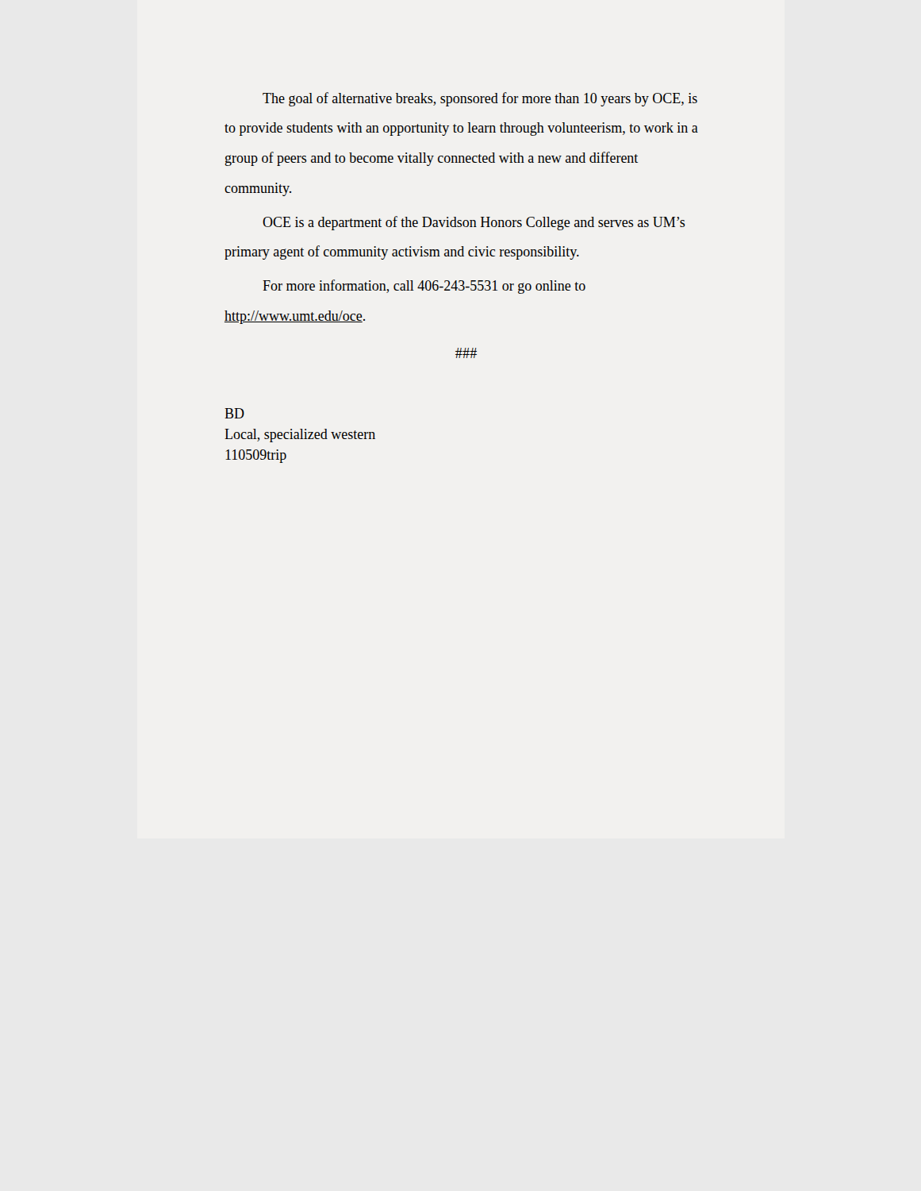The goal of alternative breaks, sponsored for more than 10 years by OCE, is to provide students with an opportunity to learn through volunteerism, to work in a group of peers and to become vitally connected with a new and different community.
OCE is a department of the Davidson Honors College and serves as UM’s primary agent of community activism and civic responsibility.
For more information, call 406-243-5531 or go online to http://www.umt.edu/oce.
###
BD
Local, specialized western
110509trip